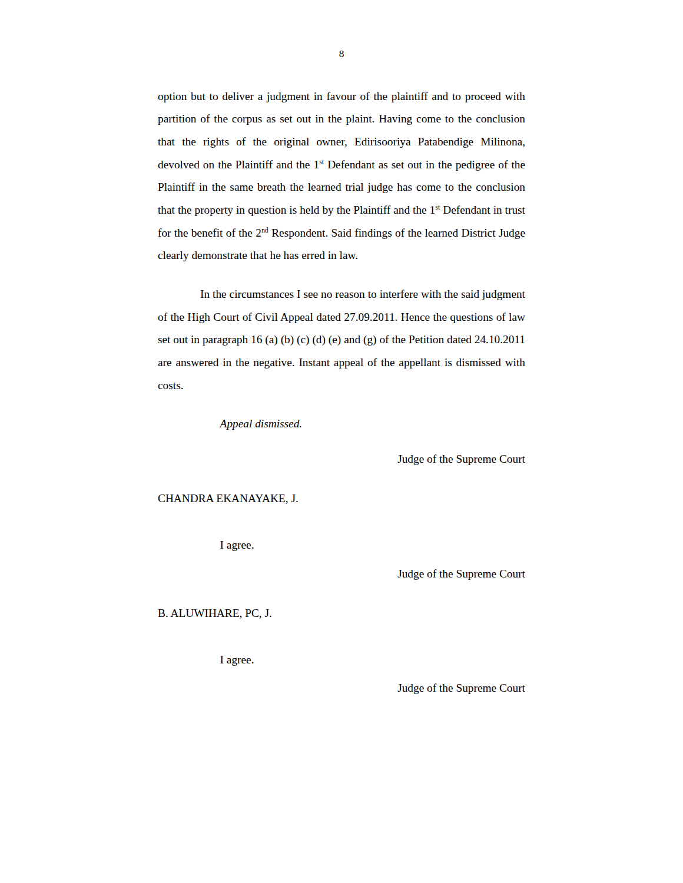8
option but to deliver a judgment in favour of the plaintiff and to proceed with partition of the corpus as set out in the plaint. Having come to the conclusion that the rights of the original owner, Edirisooriya Patabendige Milinona, devolved on the Plaintiff and the 1st Defendant as set out in the pedigree of the Plaintiff in the same breath the learned trial judge has come to the conclusion that the property in question is held by the Plaintiff and the 1st Defendant in trust for the benefit of the 2nd Respondent. Said findings of the learned District Judge clearly demonstrate that he has erred in law.
In the circumstances I see no reason to interfere with the said judgment of the High Court of Civil Appeal dated 27.09.2011. Hence the questions of law set out in paragraph 16 (a) (b) (c) (d) (e) and (g) of the Petition dated 24.10.2011 are answered in the negative. Instant appeal of the appellant is dismissed with costs.
Appeal dismissed.
Judge of the Supreme Court
CHANDRA EKANAYAKE, J.
I agree.
Judge of the Supreme Court
B. ALUWIHARE, PC, J.
I agree.
Judge of the Supreme Court